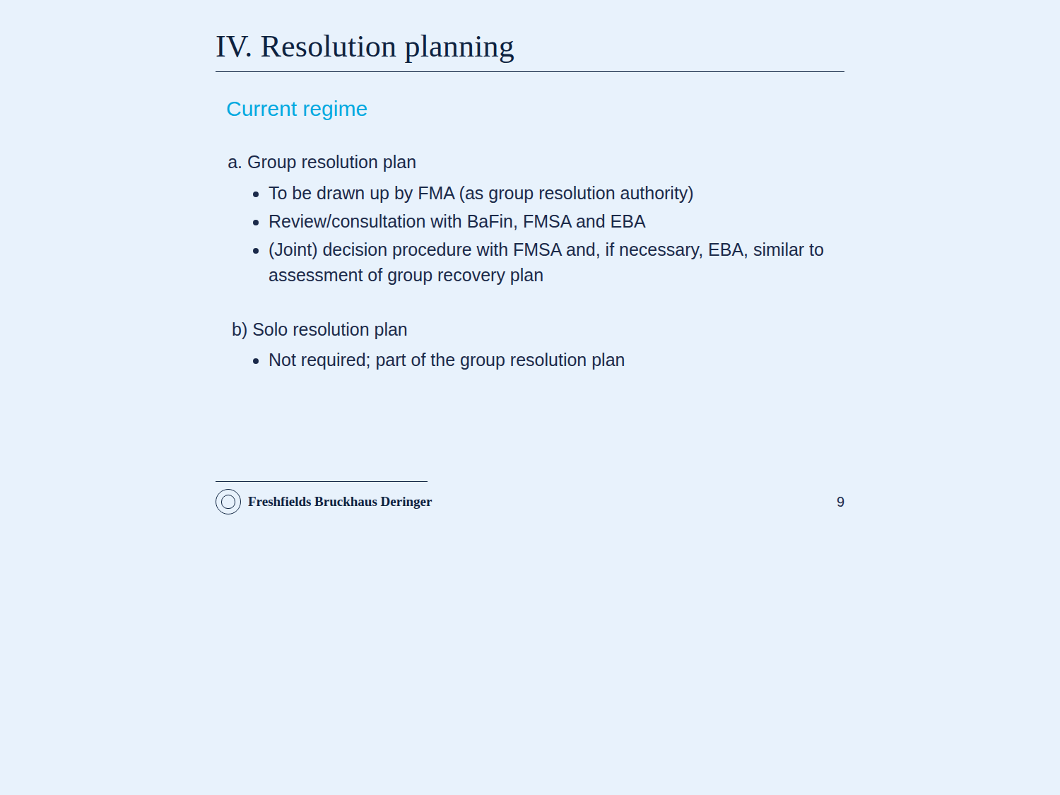IV. Resolution planning
Current regime
Group resolution plan
To be drawn up by FMA (as group resolution authority)
Review/consultation with BaFin, FMSA and EBA
(Joint) decision procedure with FMSA and, if necessary, EBA, similar to assessment of group recovery plan
b) Solo resolution plan
Not required; part of the group resolution plan
Freshfields Bruckhaus Deringer
9